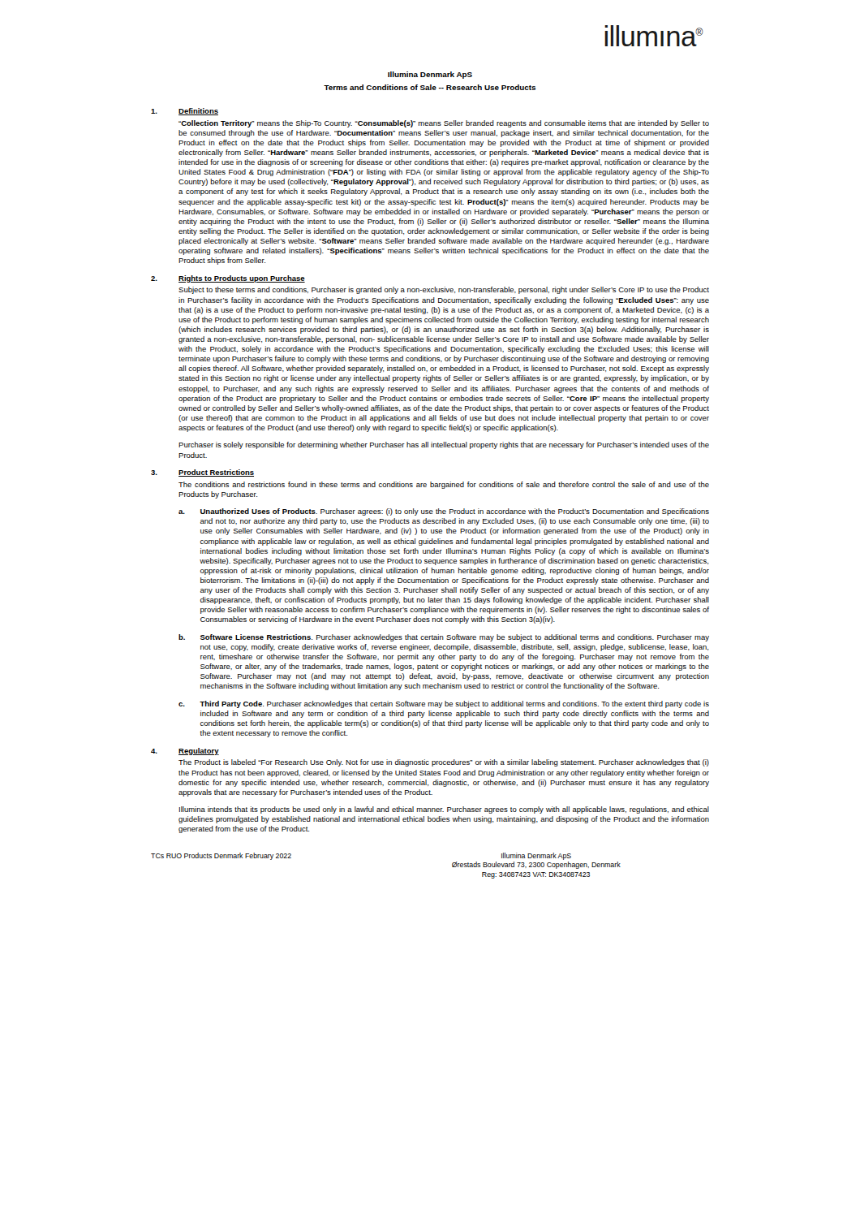illumına®
Illumina Denmark ApS
Terms and Conditions of Sale -- Research Use Products
1.
Definitions
“Collection Territory” means the Ship-To Country. “Consumable(s)” means Seller branded reagents and consumable items that are intended by Seller to be consumed through the use of Hardware. “Documentation” means Seller’s user manual, package insert, and similar technical documentation, for the Product in effect on the date that the Product ships from Seller. Documentation may be provided with the Product at time of shipment or provided electronically from Seller. “Hardware” means Seller branded instruments, accessories, or peripherals. “Marketed Device” means a medical device that is intended for use in the diagnosis of or screening for disease or other conditions that either: (a) requires pre-market approval, notification or clearance by the United States Food & Drug Administration (“FDA”) or listing with FDA (or similar listing or approval from the applicable regulatory agency of the Ship-To Country) before it may be used (collectively, “Regulatory Approval”), and received such Regulatory Approval for distribution to third parties; or (b) uses, as a component of any test for which it seeks Regulatory Approval, a Product that is a research use only assay standing on its own (i.e., includes both the sequencer and the applicable assay-specific test kit) or the assay-specific test kit. Product(s)” means the item(s) acquired hereunder. Products may be Hardware, Consumables, or Software. Software may be embedded in or installed on Hardware or provided separately. “Purchaser” means the person or entity acquiring the Product with the intent to use the Product, from (i) Seller or (ii) Seller’s authorized distributor or reseller. “Seller” means the Illumina entity selling the Product. The Seller is identified on the quotation, order acknowledgement or similar communication, or Seller website if the order is being placed electronically at Seller’s website. “Software” means Seller branded software made available on the Hardware acquired hereunder (e.g., Hardware operating software and related installers). “Specifications” means Seller’s written technical specifications for the Product in effect on the date that the Product ships from Seller.
2.
Rights to Products upon Purchase
Subject to these terms and conditions, Purchaser is granted only a non-exclusive, non-transferable, personal, right under Seller’s Core IP to use the Product in Purchaser’s facility in accordance with the Product’s Specifications and Documentation, specifically excluding the following “Excluded Uses”: any use that (a) is a use of the Product to perform non-invasive pre-natal testing, (b) is a use of the Product as, or as a component of, a Marketed Device, (c) is a use of the Product to perform testing of human samples and specimens collected from outside the Collection Territory, excluding testing for internal research (which includes research services provided to third parties), or (d) is an unauthorized use as set forth in Section 3(a) below. Additionally, Purchaser is granted a non-exclusive, non-transferable, personal, non- sublicensable license under Seller’s Core IP to install and use Software made available by Seller with the Product, solely in accordance with the Product’s Specifications and Documentation, specifically excluding the Excluded Uses; this license will terminate upon Purchaser’s failure to comply with these terms and conditions, or by Purchaser discontinuing use of the Software and destroying or removing all copies thereof. All Software, whether provided separately, installed on, or embedded in a Product, is licensed to Purchaser, not sold. Except as expressly stated in this Section no right or license under any intellectual property rights of Seller or Seller’s affiliates is or are granted, expressly, by implication, or by estoppel, to Purchaser, and any such rights are expressly reserved to Seller and its affiliates. Purchaser agrees that the contents of and methods of operation of the Product are proprietary to Seller and the Product contains or embodies trade secrets of Seller. “Core IP” means the intellectual property owned or controlled by Seller and Seller’s wholly-owned affiliates, as of the date the Product ships, that pertain to or cover aspects or features of the Product (or use thereof) that are common to the Product in all applications and all fields of use but does not include intellectual property that pertain to or cover aspects or features of the Product (and use thereof) only with regard to specific field(s) or specific application(s).
Purchaser is solely responsible for determining whether Purchaser has all intellectual property rights that are necessary for Purchaser’s intended uses of the Product.
3.
Product Restrictions
The conditions and restrictions found in these terms and conditions are bargained for conditions of sale and therefore control the sale of and use of the Products by Purchaser.
a.
Unauthorized Uses of Products. Purchaser agrees: (i) to only use the Product in accordance with the Product’s Documentation and Specifications and not to, nor authorize any third party to, use the Products as described in any Excluded Uses, (ii) to use each Consumable only one time, (iii) to use only Seller Consumables with Seller Hardware, and (iv) ) to use the Product (or information generated from the use of the Product) only in compliance with applicable law or regulation, as well as ethical guidelines and fundamental legal principles promulgated by established national and international bodies including without limitation those set forth under Illumina’s Human Rights Policy (a copy of which is available on Illumina’s website). Specifically, Purchaser agrees not to use the Product to sequence samples in furtherance of discrimination based on genetic characteristics, oppression of at-risk or minority populations, clinical utilization of human heritable genome editing, reproductive cloning of human beings, and/or bioterrorism. The limitations in (ii)-(iii) do not apply if the Documentation or Specifications for the Product expressly state otherwise. Purchaser and any user of the Products shall comply with this Section 3. Purchaser shall notify Seller of any suspected or actual breach of this section, or of any disappearance, theft, or confiscation of Products promptly, but no later than 15 days following knowledge of the applicable incident. Purchaser shall provide Seller with reasonable access to confirm Purchaser’s compliance with the requirements in (iv). Seller reserves the right to discontinue sales of Consumables or servicing of Hardware in the event Purchaser does not comply with this Section 3(a)(iv).
b.
Software License Restrictions. Purchaser acknowledges that certain Software may be subject to additional terms and conditions. Purchaser may not use, copy, modify, create derivative works of, reverse engineer, decompile, disassemble, distribute, sell, assign, pledge, sublicense, lease, loan, rent, timeshare or otherwise transfer the Software, nor permit any other party to do any of the foregoing. Purchaser may not remove from the Software, or alter, any of the trademarks, trade names, logos, patent or copyright notices or markings, or add any other notices or markings to the Software. Purchaser may not (and may not attempt to) defeat, avoid, by-pass, remove, deactivate or otherwise circumvent any protection mechanisms in the Software including without limitation any such mechanism used to restrict or control the functionality of the Software.
c.
Third Party Code. Purchaser acknowledges that certain Software may be subject to additional terms and conditions. To the extent third party code is included in Software and any term or condition of a third party license applicable to such third party code directly conflicts with the terms and conditions set forth herein, the applicable term(s) or condition(s) of that third party license will be applicable only to that third party code and only to the extent necessary to remove the conflict.
4.
Regulatory
The Product is labeled “For Research Use Only. Not for use in diagnostic procedures” or with a similar labeling statement. Purchaser acknowledges that (i) the Product has not been approved, cleared, or licensed by the United States Food and Drug Administration or any other regulatory entity whether foreign or domestic for any specific intended use, whether research, commercial, diagnostic, or otherwise, and (ii) Purchaser must ensure it has any regulatory approvals that are necessary for Purchaser’s intended uses of the Product.
Illumina intends that its products be used only in a lawful and ethical manner. Purchaser agrees to comply with all applicable laws, regulations, and ethical guidelines promulgated by established national and international ethical bodies when using, maintaining, and disposing of the Product and the information generated from the use of the Product.
TCs RUO Products Denmark February 2022
Illumina Denmark ApS
Ørestads Boulevard 73, 2300 Copenhagen, Denmark
Reg: 34087423 VAT: DK34087423